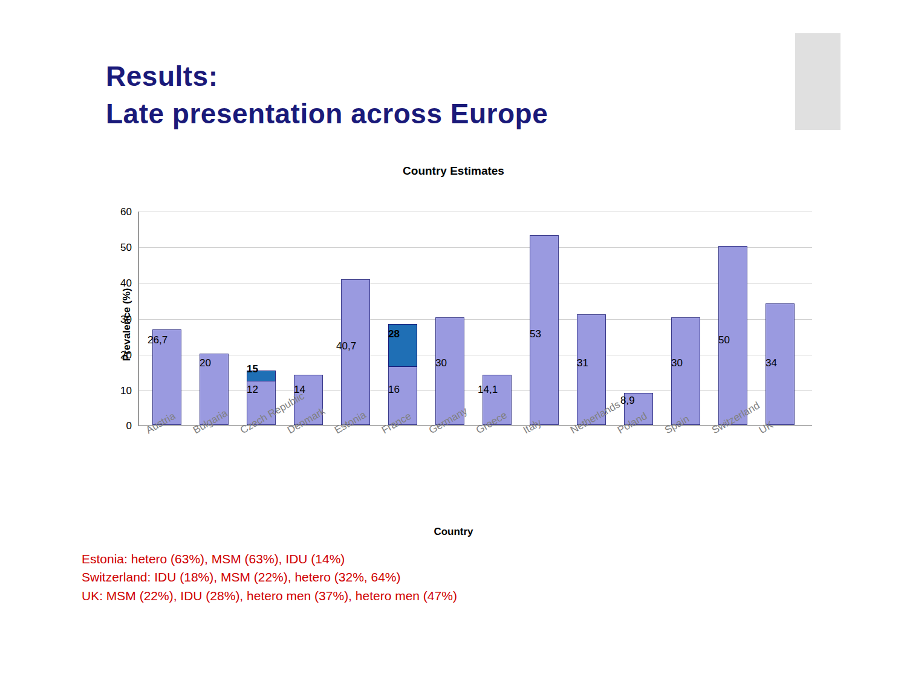Results:
Late presentation across Europe
Country Estimates
Prevalence (%)
60
50
40
30
20
10
0
26,7
20
15
12
14
40,7
28
16
30
14,1
53
31
8,9
30
50
34
Austria
Bulgaria
Czech Republic
Denmark
Estonia
France
Germany
Greece
Italy
Netherlands
Poland
Spain
Switzerland
UK
Country
Estonia: hetero (63%), MSM (63%), IDU (14%)
Switzerland: IDU (18%), MSM (22%), hetero (32%, 64%)
UK: MSM (22%), IDU (28%), hetero men (37%), hetero men (47%)